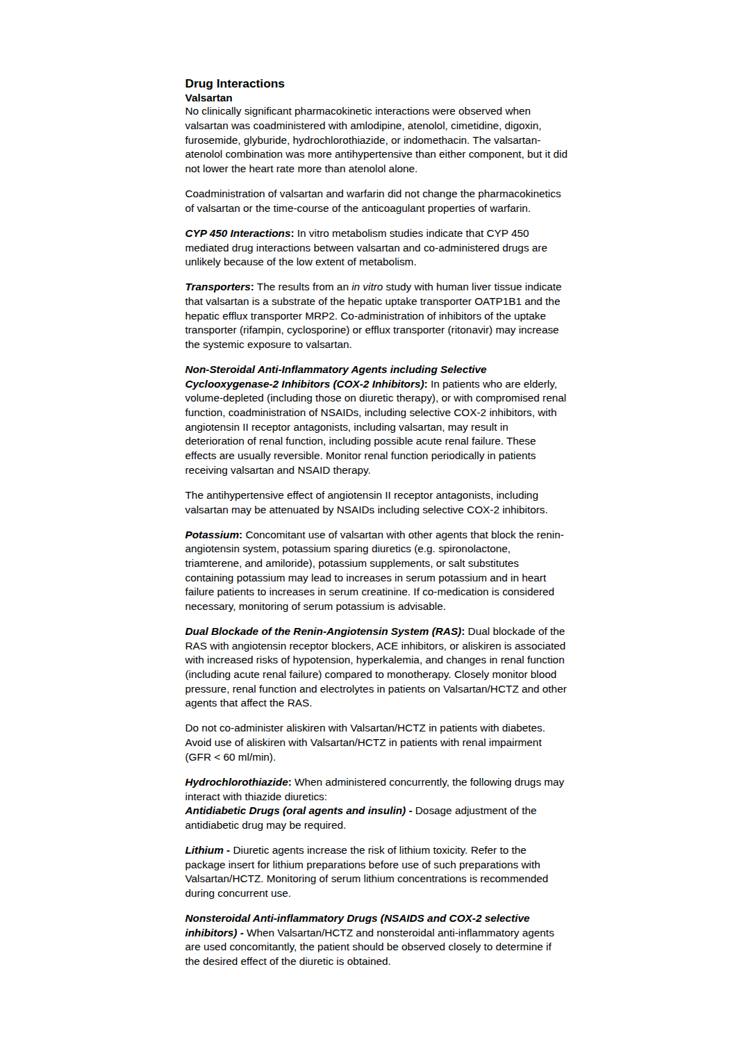Drug Interactions
Valsartan
No clinically significant pharmacokinetic interactions were observed when valsartan was coadministered with amlodipine, atenolol, cimetidine, digoxin, furosemide, glyburide, hydrochlorothiazide, or indomethacin. The valsartan-atenolol combination was more antihypertensive than either component, but it did not lower the heart rate more than atenolol alone.
Coadministration of valsartan and warfarin did not change the pharmacokinetics of valsartan or the time-course of the anticoagulant properties of warfarin.
CYP 450 Interactions: In vitro metabolism studies indicate that CYP 450 mediated drug interactions between valsartan and co-administered drugs are unlikely because of the low extent of metabolism.
Transporters: The results from an in vitro study with human liver tissue indicate that valsartan is a substrate of the hepatic uptake transporter OATP1B1 and the hepatic efflux transporter MRP2. Co-administration of inhibitors of the uptake transporter (rifampin, cyclosporine) or efflux transporter (ritonavir) may increase the systemic exposure to valsartan.
Non-Steroidal Anti-Inflammatory Agents including Selective Cyclooxygenase-2 Inhibitors (COX-2 Inhibitors): In patients who are elderly, volume-depleted (including those on diuretic therapy), or with compromised renal function, coadministration of NSAIDs, including selective COX-2 inhibitors, with angiotensin II receptor antagonists, including valsartan, may result in deterioration of renal function, including possible acute renal failure. These effects are usually reversible. Monitor renal function periodically in patients receiving valsartan and NSAID therapy.
The antihypertensive effect of angiotensin II receptor antagonists, including valsartan may be attenuated by NSAIDs including selective COX-2 inhibitors.
Potassium: Concomitant use of valsartan with other agents that block the renin-angiotensin system, potassium sparing diuretics (e.g. spironolactone, triamterene, and amiloride), potassium supplements, or salt substitutes containing potassium may lead to increases in serum potassium and in heart failure patients to increases in serum creatinine. If co-medication is considered necessary, monitoring of serum potassium is advisable.
Dual Blockade of the Renin-Angiotensin System (RAS): Dual blockade of the RAS with angiotensin receptor blockers, ACE inhibitors, or aliskiren is associated with increased risks of hypotension, hyperkalemia, and changes in renal function (including acute renal failure) compared to monotherapy. Closely monitor blood pressure, renal function and electrolytes in patients on Valsartan/HCTZ and other agents that affect the RAS.
Do not co-administer aliskiren with Valsartan/HCTZ in patients with diabetes. Avoid use of aliskiren with Valsartan/HCTZ in patients with renal impairment (GFR < 60 ml/min).
Hydrochlorothiazide: When administered concurrently, the following drugs may interact with thiazide diuretics:
Antidiabetic Drugs (oral agents and insulin) - Dosage adjustment of the antidiabetic drug may be required.
Lithium - Diuretic agents increase the risk of lithium toxicity. Refer to the package insert for lithium preparations before use of such preparations with Valsartan/HCTZ. Monitoring of serum lithium concentrations is recommended during concurrent use.
Nonsteroidal Anti-inflammatory Drugs (NSAIDS and COX-2 selective inhibitors) - When Valsartan/HCTZ and nonsteroidal anti-inflammatory agents are used concomitantly, the patient should be observed closely to determine if the desired effect of the diuretic is obtained.